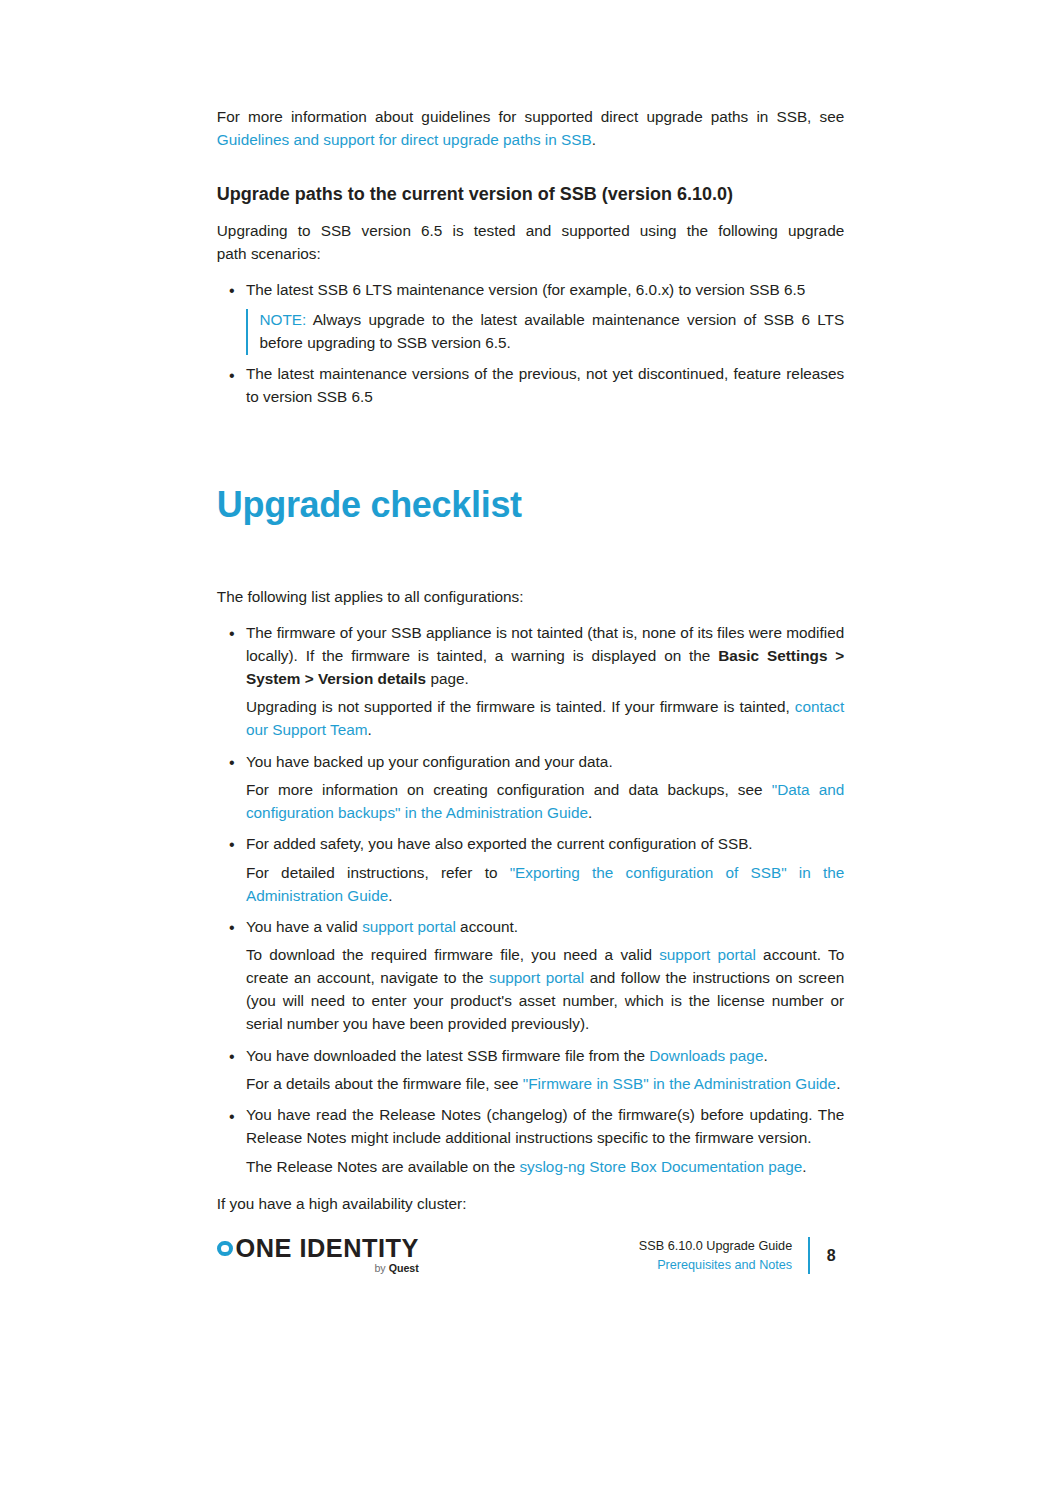For more information about guidelines for supported direct upgrade paths in SSB, see Guidelines and support for direct upgrade paths in SSB.
Upgrade paths to the current version of SSB (version 6.10.0)
Upgrading to SSB version 6.5 is tested and supported using the following upgrade path scenarios:
The latest SSB 6 LTS maintenance version (for example, 6.0.x) to version SSB 6.5
NOTE: Always upgrade to the latest available maintenance version of SSB 6 LTS before upgrading to SSB version 6.5.
The latest maintenance versions of the previous, not yet discontinued, feature releases to version SSB 6.5
Upgrade checklist
The following list applies to all configurations:
The firmware of your SSB appliance is not tainted (that is, none of its files were modified locally). If the firmware is tainted, a warning is displayed on the Basic Settings > System > Version details page.
Upgrading is not supported if the firmware is tainted. If your firmware is tainted, contact our Support Team.
You have backed up your configuration and your data.
For more information on creating configuration and data backups, see "Data and configuration backups" in the Administration Guide.
For added safety, you have also exported the current configuration of SSB.
For detailed instructions, refer to "Exporting the configuration of SSB" in the Administration Guide.
You have a valid support portal account.
To download the required firmware file, you need a valid support portal account. To create an account, navigate to the support portal and follow the instructions on screen (you will need to enter your product's asset number, which is the license number or serial number you have been provided previously).
You have downloaded the latest SSB firmware file from the Downloads page.
For a details about the firmware file, see "Firmware in SSB" in the Administration Guide.
You have read the Release Notes (changelog) of the firmware(s) before updating. The Release Notes might include additional instructions specific to the firmware version.
The Release Notes are available on the syslog-ng Store Box Documentation page.
If you have a high availability cluster:
ONE IDENTITY
by Quest
SSB 6.10.0 Upgrade Guide
Prerequisites and Notes
8